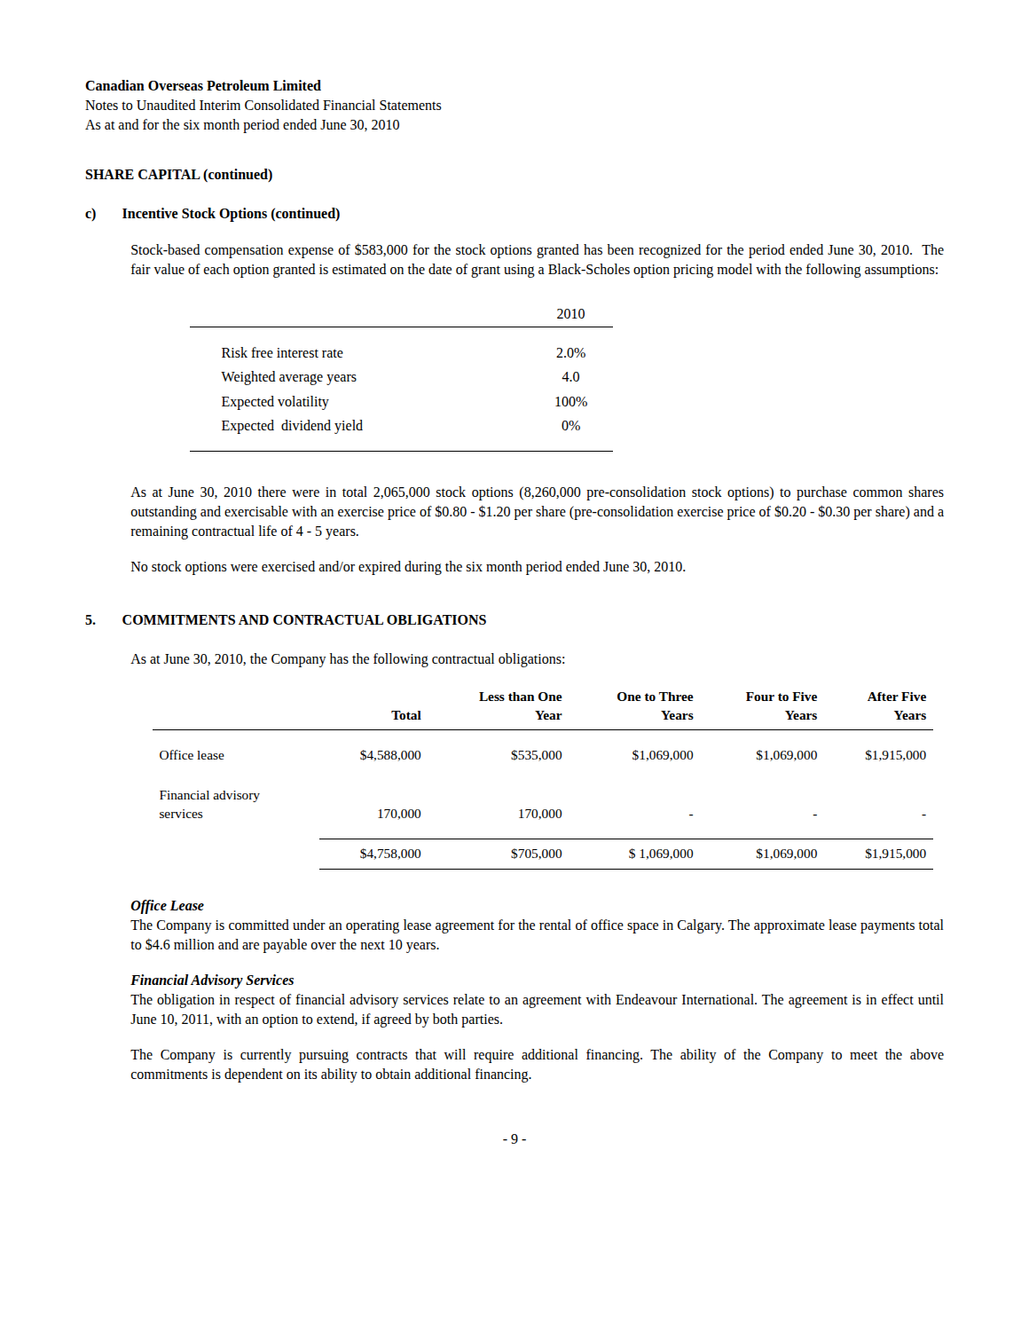Canadian Overseas Petroleum Limited
Notes to Unaudited Interim Consolidated Financial Statements
As at and for the six month period ended June 30, 2010
SHARE CAPITAL (continued)
c) Incentive Stock Options (continued)
Stock-based compensation expense of $583,000 for the stock options granted has been recognized for the period ended June 30, 2010. The fair value of each option granted is estimated on the date of grant using a Black-Scholes option pricing model with the following assumptions:
| | 2010 |
| --- | --- |
| Risk free interest rate | 2.0% |
| Weighted average years | 4.0 |
| Expected volatility | 100% |
| Expected dividend yield | 0% |
As at June 30, 2010 there were in total 2,065,000 stock options (8,260,000 pre-consolidation stock options) to purchase common shares outstanding and exercisable with an exercise price of $0.80 - $1.20 per share (pre-consolidation exercise price of $0.20 - $0.30 per share) and a remaining contractual life of 4 - 5 years.
No stock options were exercised and/or expired during the six month period ended June 30, 2010.
5. COMMITMENTS AND CONTRACTUAL OBLIGATIONS
As at June 30, 2010, the Company has the following contractual obligations:
| | Total | Less than One Year | One to Three Years | Four to Five Years | After Five Years |
| --- | --- | --- | --- | --- | --- |
| Office lease | $4,588,000 | $535,000 | $1,069,000 | $1,069,000 | $1,915,000 |
| Financial advisory services | 170,000 | 170,000 | - | - | - |
| | $4,758,000 | $705,000 | $ 1,069,000 | $1,069,000 | $1,915,000 |
Office Lease
The Company is committed under an operating lease agreement for the rental of office space in Calgary. The approximate lease payments total to $4.6 million and are payable over the next 10 years.
Financial Advisory Services
The obligation in respect of financial advisory services relate to an agreement with Endeavour International. The agreement is in effect until June 10, 2011, with an option to extend, if agreed by both parties.
The Company is currently pursuing contracts that will require additional financing. The ability of the Company to meet the above commitments is dependent on its ability to obtain additional financing.
- 9 -